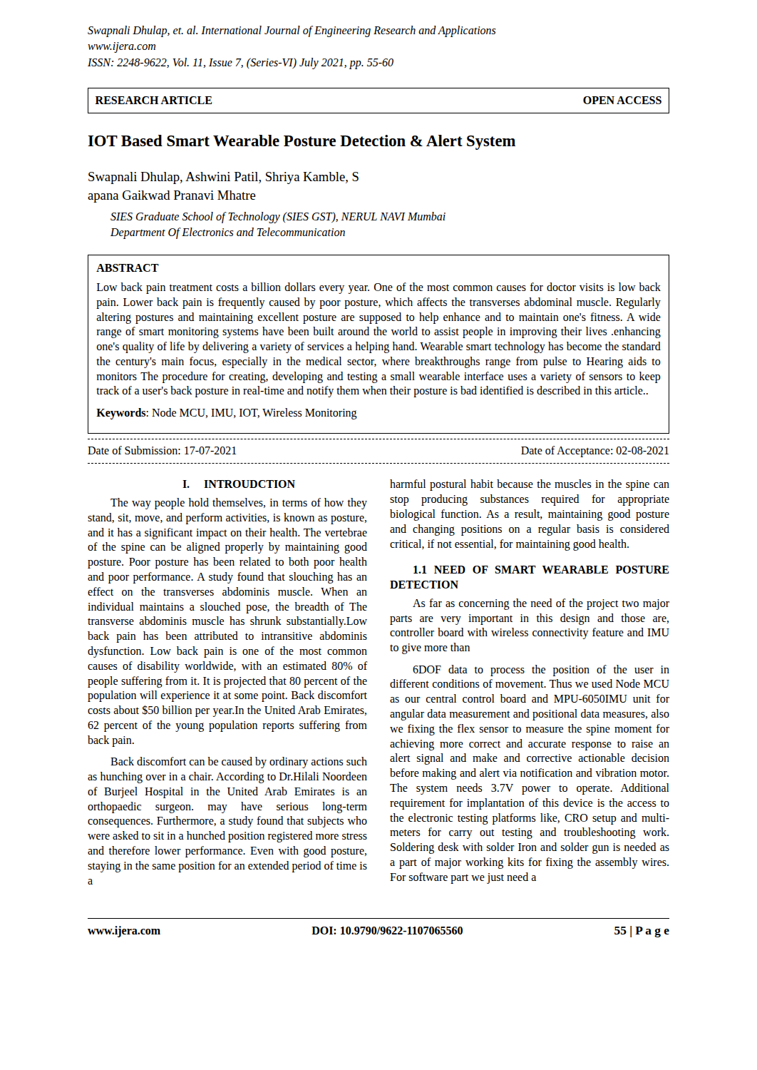Swapnali Dhulap, et. al. International Journal of Engineering Research and Applications
www.ijera.com
ISSN: 2248-9622, Vol. 11, Issue 7, (Series-VI) July 2021, pp. 55-60
RESEARCH ARTICLE OPEN ACCESS
IOT Based Smart Wearable Posture Detection & Alert System
Swapnali Dhulap, Ashwini Patil, Shriya Kamble, S
apana Gaikwad Pranavi Mhatre
SIES Graduate School of Technology (SIES GST), NERUL NAVI Mumbai
Department Of Electronics and Telecommunication
ABSTRACT
Low back pain treatment costs a billion dollars every year. One of the most common causes for doctor visits is low back pain. Lower back pain is frequently caused by poor posture, which affects the transverses abdominal muscle. Regularly altering postures and maintaining excellent posture are supposed to help enhance and to maintain one's fitness. A wide range of smart monitoring systems have been built around the world to assist people in improving their lives .enhancing one's quality of life by delivering a variety of services a helping hand. Wearable smart technology has become the standard the century's main focus, especially in the medical sector, where breakthroughs range from pulse to Hearing aids to monitors The procedure for creating, developing and testing a small wearable interface uses a variety of sensors to keep track of a user's back posture in real-time and notify them when their posture is bad identified is described in this article..
Keywords: Node MCU, IMU, IOT, Wireless Monitoring
Date of Submission: 17-07-2021 Date of Acceptance: 02-08-2021
I. INTROUDCTION
The way people hold themselves, in terms of how they stand, sit, move, and perform activities, is known as posture, and it has a significant impact on their health. The vertebrae of the spine can be aligned properly by maintaining good posture. Poor posture has been related to both poor health and poor performance. A study found that slouching has an effect on the transverses abdominis muscle. When an individual maintains a slouched pose, the breadth of The transverse abdominis muscle has shrunk substantially.Low back pain has been attributed to intransitive abdominis dysfunction. Low back pain is one of the most common causes of disability worldwide, with an estimated 80% of people suffering from it. It is projected that 80 percent of the population will experience it at some point. Back discomfort costs about $50 billion per year.In the United Arab Emirates, 62 percent of the young population reports suffering from back pain.
Back discomfort can be caused by ordinary actions such as hunching over in a chair. According to Dr.Hilali Noordeen of Burjeel Hospital in the United Arab Emirates is an orthopaedic surgeon. may have serious long-term consequences. Furthermore, a study found that subjects who were asked to sit in a hunched position registered more stress and therefore lower performance. Even with good posture, staying in the same position for an extended period of time is a
harmful postural habit because the muscles in the spine can stop producing substances required for appropriate biological function. As a result, maintaining good posture and changing positions on a regular basis is considered critical, if not essential, for maintaining good health.
1.1 NEED OF SMART WEARABLE POSTURE DETECTION
As far as concerning the need of the project two major parts are very important in this design and those are, controller board with wireless connectivity feature and IMU to give more than
6DOF data to process the position of the user in different conditions of movement. Thus we used Node MCU as our central control board and MPU-6050IMU unit for angular data measurement and positional data measures, also we fixing the flex sensor to measure the spine moment for achieving more correct and accurate response to raise an alert signal and make and corrective actionable decision before making and alert via notification and vibration motor. The system needs 3.7V power to operate. Additional requirement for implantation of this device is the access to the electronic testing platforms like, CRO setup and multi-meters for carry out testing and troubleshooting work. Soldering desk with solder Iron and solder gun is needed as a part of major working kits for fixing the assembly wires. For software part we just need a
www.ijera.com DOI: 10.9790/9622-1107065560 55 | P a g e